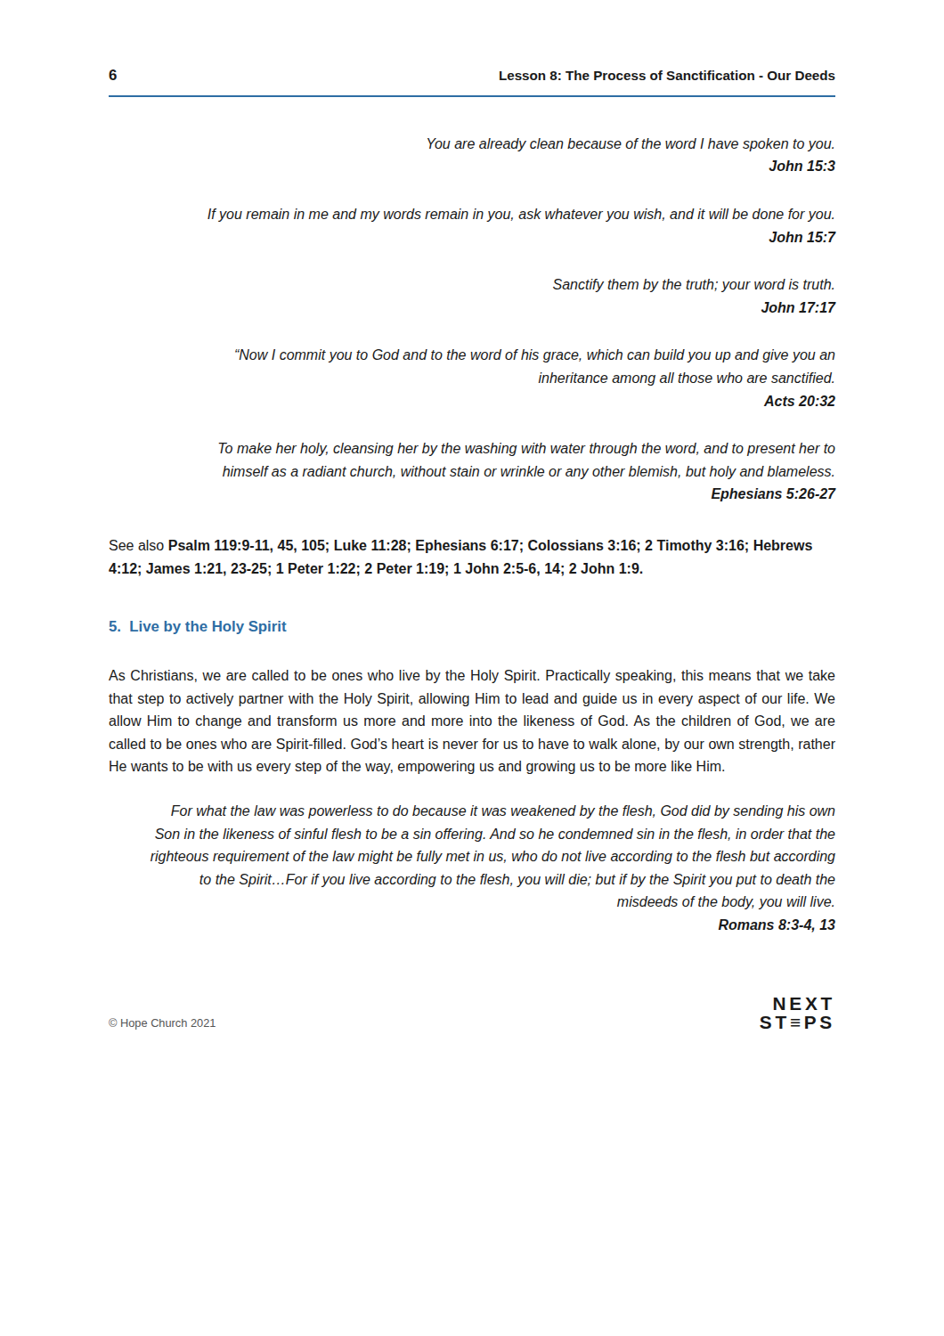6 Lesson 8: The Process of Sanctification - Our Deeds
You are already clean because of the word I have spoken to you. John 15:3
If you remain in me and my words remain in you, ask whatever you wish, and it will be done for you. John 15:7
Sanctify them by the truth; your word is truth. John 17:17
“Now I commit you to God and to the word of his grace, which can build you up and give you an inheritance among all those who are sanctified. Acts 20:32
To make her holy, cleansing her by the washing with water through the word, and to present her to himself as a radiant church, without stain or wrinkle or any other blemish, but holy and blameless. Ephesians 5:26-27
See also Psalm 119:9-11, 45, 105; Luke 11:28; Ephesians 6:17; Colossians 3:16; 2 Timothy 3:16; Hebrews 4:12; James 1:21, 23-25; 1 Peter 1:22; 2 Peter 1:19; 1 John 2:5-6, 14; 2 John 1:9.
5. Live by the Holy Spirit
As Christians, we are called to be ones who live by the Holy Spirit. Practically speaking, this means that we take that step to actively partner with the Holy Spirit, allowing Him to lead and guide us in every aspect of our life. We allow Him to change and transform us more and more into the likeness of God. As the children of God, we are called to be ones who are Spirit-filled. God’s heart is never for us to have to walk alone, by our own strength, rather He wants to be with us every step of the way, empowering us and growing us to be more like Him.
For what the law was powerless to do because it was weakened by the flesh, God did by sending his own Son in the likeness of sinful flesh to be a sin offering. And so he condemned sin in the flesh, in order that the righteous requirement of the law might be fully met in us, who do not live according to the flesh but according to the Spirit…For if you live according to the flesh, you will die; but if by the Spirit you put to death the misdeeds of the body, you will live. Romans 8:3-4, 13
© Hope Church 2021 NEXT
ST≡PS